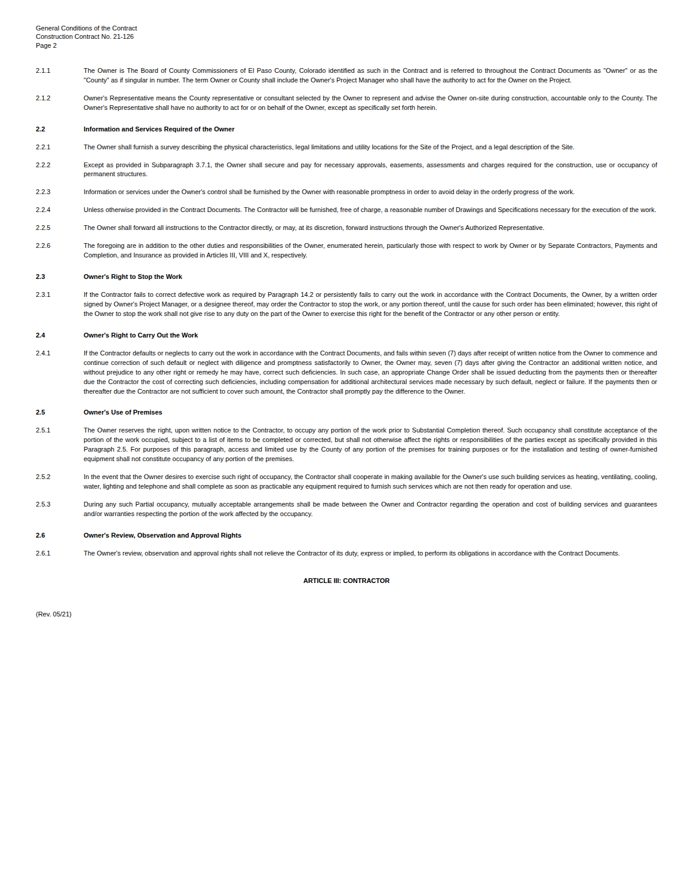General Conditions of the Contract
Construction Contract No. 21-126
Page 2
2.1.1
The Owner is The Board of County Commissioners of El Paso County, Colorado identified as such in the Contract and is referred to throughout the Contract Documents as "Owner" or as the "County" as if singular in number. The term Owner or County shall include the Owner's Project Manager who shall have the authority to act for the Owner on the Project.
2.1.2
Owner's Representative means the County representative or consultant selected by the Owner to represent and advise the Owner on-site during construction, accountable only to the County. The Owner's Representative shall have no authority to act for or on behalf of the Owner, except as specifically set forth herein.
2.2
Information and Services Required of the Owner
2.2.1
The Owner shall furnish a survey describing the physical characteristics, legal limitations and utility locations for the Site of the Project, and a legal description of the Site.
2.2.2
Except as provided in Subparagraph 3.7.1, the Owner shall secure and pay for necessary approvals, easements, assessments and charges required for the construction, use or occupancy of permanent structures.
2.2.3
Information or services under the Owner's control shall be furnished by the Owner with reasonable promptness in order to avoid delay in the orderly progress of the work.
2.2.4
Unless otherwise provided in the Contract Documents. The Contractor will be furnished, free of charge, a reasonable number of Drawings and Specifications necessary for the execution of the work.
2.2.5
The Owner shall forward all instructions to the Contractor directly, or may, at its discretion, forward instructions through the Owner's Authorized Representative.
2.2.6
The foregoing are in addition to the other duties and responsibilities of the Owner, enumerated herein, particularly those with respect to work by Owner or by Separate Contractors, Payments and Completion, and Insurance as provided in Articles III, VIII and X, respectively.
2.3
Owner's Right to Stop the Work
2.3.1
If the Contractor fails to correct defective work as required by Paragraph 14.2 or persistently fails to carry out the work in accordance with the Contract Documents, the Owner, by a written order signed by Owner's Project Manager, or a designee thereof, may order the Contractor to stop the work, or any portion thereof, until the cause for such order has been eliminated; however, this right of the Owner to stop the work shall not give rise to any duty on the part of the Owner to exercise this right for the benefit of the Contractor or any other person or entity.
2.4
Owner's Right to Carry Out the Work
2.4.1
If the Contractor defaults or neglects to carry out the work in accordance with the Contract Documents, and fails within seven (7) days after receipt of written notice from the Owner to commence and continue correction of such default or neglect with diligence and promptness satisfactorily to Owner, the Owner may, seven (7) days after giving the Contractor an additional written notice, and without prejudice to any other right or remedy he may have, correct such deficiencies. In such case, an appropriate Change Order shall be issued deducting from the payments then or thereafter due the Contractor the cost of correcting such deficiencies, including compensation for additional architectural services made necessary by such default, neglect or failure. If the payments then or thereafter due the Contractor are not sufficient to cover such amount, the Contractor shall promptly pay the difference to the Owner.
2.5
Owner's Use of Premises
2.5.1
The Owner reserves the right, upon written notice to the Contractor, to occupy any portion of the work prior to Substantial Completion thereof. Such occupancy shall constitute acceptance of the portion of the work occupied, subject to a list of items to be completed or corrected, but shall not otherwise affect the rights or responsibilities of the parties except as specifically provided in this Paragraph 2.5. For purposes of this paragraph, access and limited use by the County of any portion of the premises for training purposes or for the installation and testing of owner-furnished equipment shall not constitute occupancy of any portion of the premises.
2.5.2
In the event that the Owner desires to exercise such right of occupancy, the Contractor shall cooperate in making available for the Owner's use such building services as heating, ventilating, cooling, water, lighting and telephone and shall complete as soon as practicable any equipment required to furnish such services which are not then ready for operation and use.
2.5.3
During any such Partial occupancy, mutually acceptable arrangements shall be made between the Owner and Contractor regarding the operation and cost of building services and guarantees and/or warranties respecting the portion of the work affected by the occupancy.
2.6
Owner's Review, Observation and Approval Rights
2.6.1
The Owner's review, observation and approval rights shall not relieve the Contractor of its duty, express or implied, to perform its obligations in accordance with the Contract Documents.
ARTICLE III: CONTRACTOR
(Rev. 05/21)